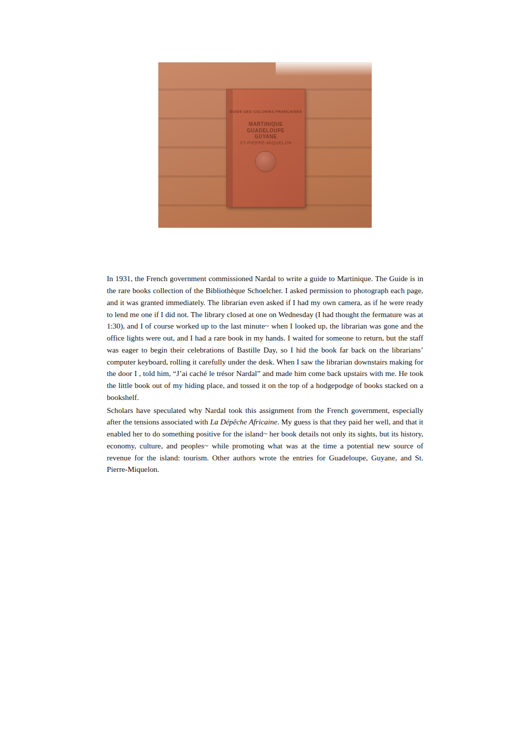GUIDE DES COLONIES FRANÇAISES MARTINIQUE
GUADELOUPE
GUYANE ST-PIERRE-MIQUELON
In 1931, the French government commissioned Nardal to write a guide to Martinique. The Guide is in the rare books collection of the Bibliothèque Schoelcher. I asked permission to photograph each page, and it was granted immediately. The librarian even asked if I had my own camera, as if he were ready to lend me one if I did not. The library closed at one on Wednesday (I had thought the fermature was at 1:30), and I of course worked up to the last minute~ when I looked up, the librarian was gone and the office lights were out, and I had a rare book in my hands. I waited for someone to return, but the staff was eager to begin their celebrations of Bastille Day, so I hid the book far back on the librarians’ computer keyboard, rolling it carefully under the desk. When I saw the librarian downstairs making for the door I , told him, “J’ai caché le trésor Nardal” and made him come back upstairs with me. He took the little book out of my hiding place, and tossed it on the top of a hodgepodge of books stacked on a bookshelf.
Scholars have speculated why Nardal took this assignment from the French government, especially after the tensions associated with La Dépêche Africaine. My guess is that they paid her well, and that it enabled her to do something positive for the island~ her book details not only its sights, but its history, economy, culture, and peoples~ while promoting what was at the time a potential new source of revenue for the island: tourism. Other authors wrote the entries for Guadeloupe, Guyane, and St. Pierre-Miquelon.